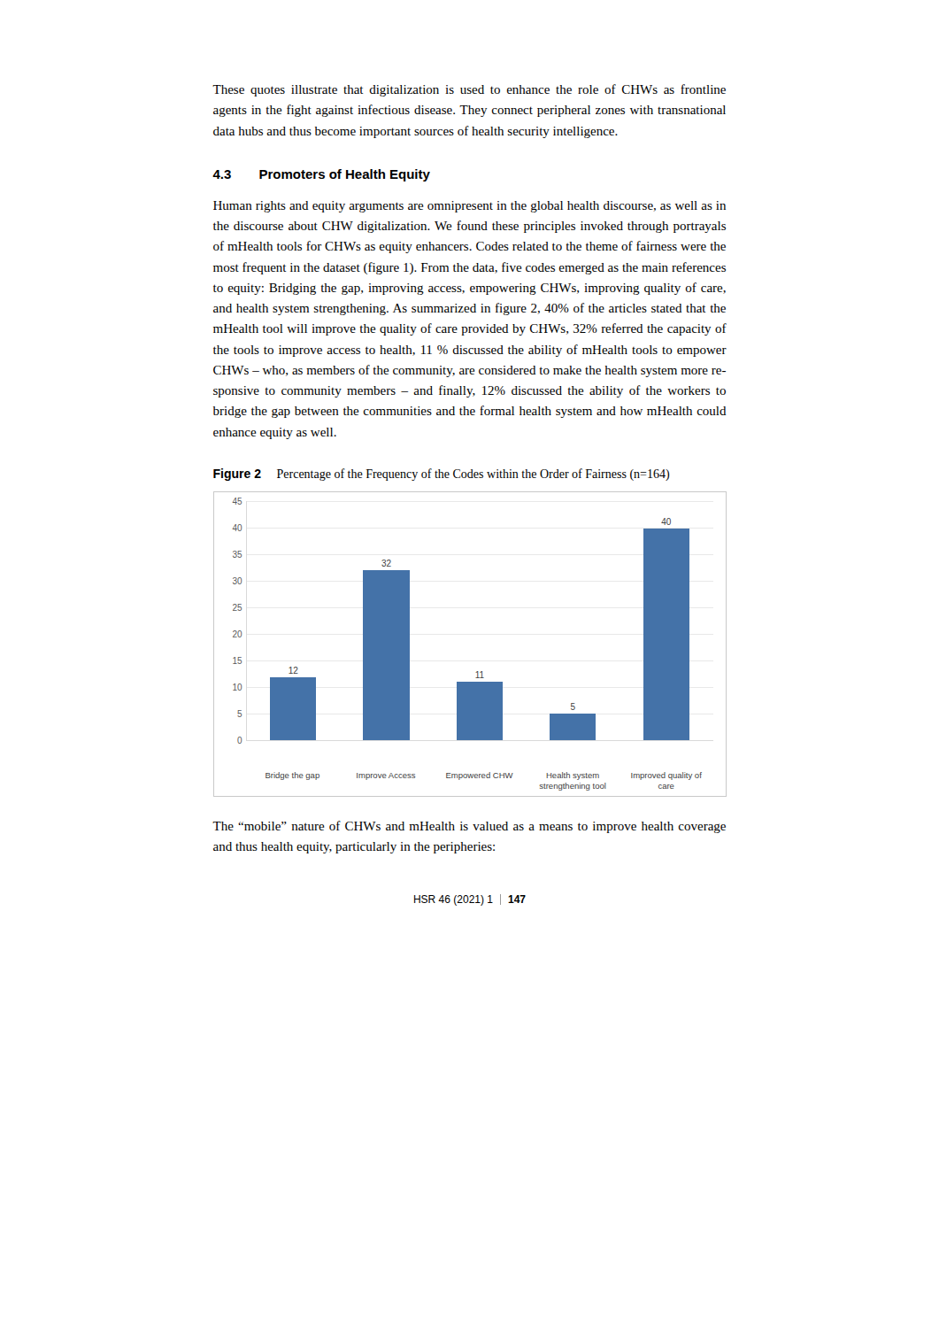These quotes illustrate that digitalization is used to enhance the role of CHWs as frontline agents in the fight against infectious disease. They connect peripheral zones with transnational data hubs and thus become important sources of health security intelligence.
4.3 Promoters of Health Equity
Human rights and equity arguments are omnipresent in the global health discourse, as well as in the discourse about CHW digitalization. We found these principles invoked through portrayals of mHealth tools for CHWs as equity enhancers. Codes related to the theme of fairness were the most frequent in the dataset (figure 1). From the data, five codes emerged as the main references to equity: Bridging the gap, improving access, empowering CHWs, improving quality of care, and health system strengthening. As summarized in figure 2, 40% of the articles stated that the mHealth tool will improve the quality of care provided by CHWs, 32% referred the capacity of the tools to improve access to health, 11 % discussed the ability of mHealth tools to empower CHWs – who, as members of the community, are considered to make the health system more responsive to community members – and finally, 12% discussed the ability of the workers to bridge the gap between the communities and the formal health system and how mHealth could enhance equity as well.
Figure 2 Percentage of the Frequency of the Codes within the Order of Fairness (n=164)
45 40 35 30 25 20 15 10 5 0
12
32
11
5
40
Bridge the gap
Improve Access
Empowered CHW
Health system strengthening tool
Improved quality of care
The “mobile” nature of CHWs and mHealth is valued as a means to improve health coverage and thus health equity, particularly in the peripheries:
HSR 46 (2021) 1 147